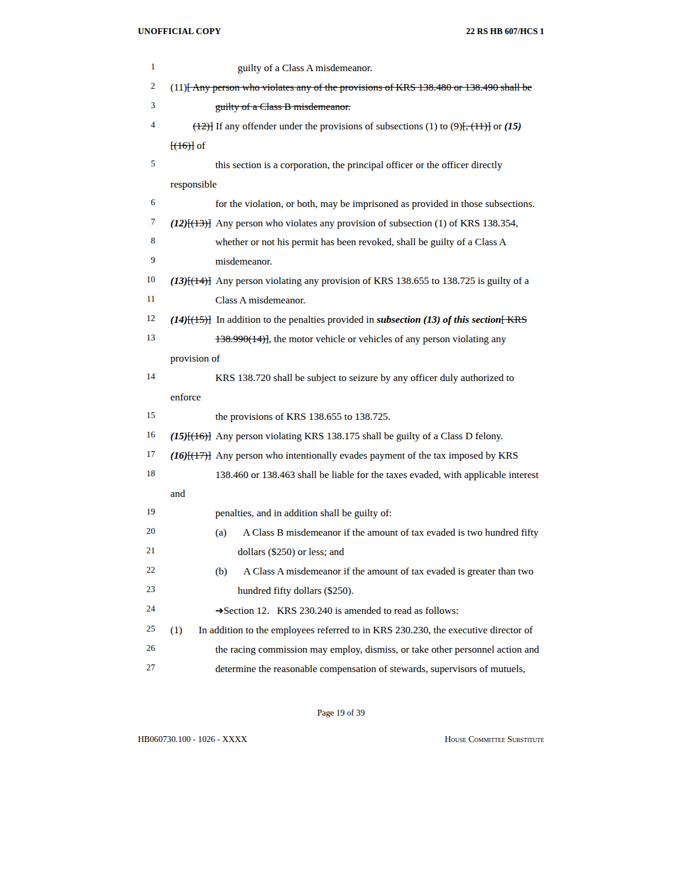UNOFFICIAL COPY 22 RS HB 607/HCS 1
guilty of a Class A misdemeanor.
(11)[ Any person who violates any of the provisions of KRS 138.480 or 138.490 shall be
guilty of a Class B misdemeanor.
(12)] If any offender under the provisions of subsections (1) to (9)[, (11)] or (15)[(16)] of
this section is a corporation, the principal officer or the officer directly responsible
for the violation, or both, may be imprisoned as provided in those subsections.
(12)[(13)] Any person who violates any provision of subsection (1) of KRS 138.354,
whether or not his permit has been revoked, shall be guilty of a Class A
misdemeanor.
(13)[(14)] Any person violating any provision of KRS 138.655 to 138.725 is guilty of a
Class A misdemeanor.
(14)[(15)] In addition to the penalties provided in subsection (13) of this section[ KRS
138.990(14)], the motor vehicle or vehicles of any person violating any provision of
KRS 138.720 shall be subject to seizure by any officer duly authorized to enforce
the provisions of KRS 138.655 to 138.725.
(15)[(16)] Any person violating KRS 138.175 shall be guilty of a Class D felony.
(16)[(17)] Any person who intentionally evades payment of the tax imposed by KRS
138.460 or 138.463 shall be liable for the taxes evaded, with applicable interest and
penalties, and in addition shall be guilty of:
(a) A Class B misdemeanor if the amount of tax evaded is two hundred fifty
dollars ($250) or less; and
(b) A Class A misdemeanor if the amount of tax evaded is greater than two
hundred fifty dollars ($250).
➔Section 12. KRS 230.240 is amended to read as follows:
(1) In addition to the employees referred to in KRS 230.230, the executive director of
the racing commission may employ, dismiss, or take other personnel action and
determine the reasonable compensation of stewards, supervisors of mutuels,
Page 19 of 39
HB060730.100 - 1026 - XXXX House Committee Substitute